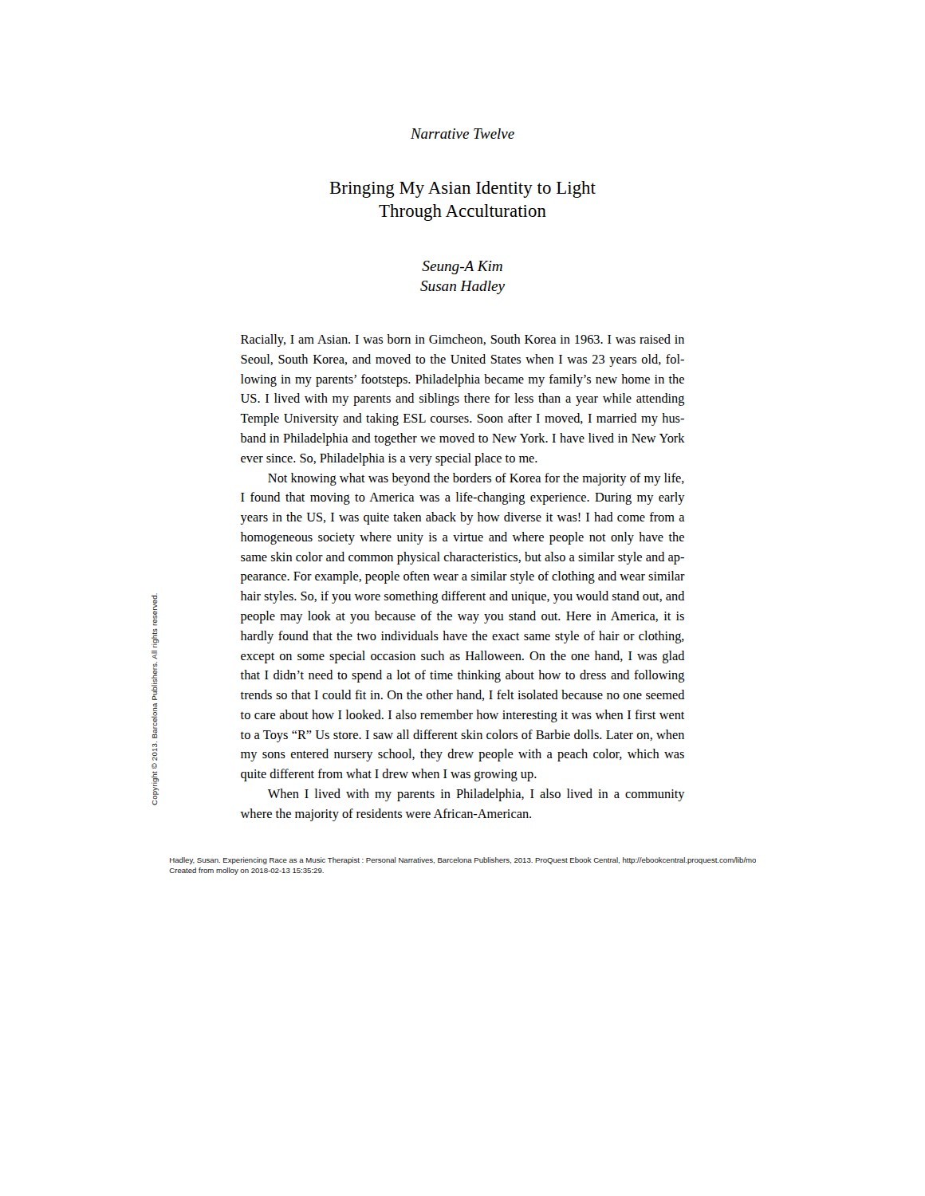Copyright © 2013. Barcelona Publishers. All rights reserved.
Narrative Twelve
Bringing My Asian Identity to Light
Through Acculturation
Seung-A Kim Susan Hadley
Racially, I am Asian. I was born in Gimcheon, South Korea in 1963. I was raised in Seoul, South Korea, and moved to the United States when I was 23 years old, following in my parents’ footsteps. Philadelphia became my family’s new home in the US. I lived with my parents and siblings there for less than a year while attending Temple University and taking ESL courses. Soon after I moved, I married my husband in Philadelphia and together we moved to New York. I have lived in New York ever since. So, Philadelphia is a very special place to me.
Not knowing what was beyond the borders of Korea for the majority of my life, I found that moving to America was a life-changing experience. During my early years in the US, I was quite taken aback by how diverse it was! I had come from a homogeneous society where unity is a virtue and where people not only have the same skin color and common physical characteristics, but also a similar style and appearance. For example, people often wear a similar style of clothing and wear similar hair styles. So, if you wore something different and unique, you would stand out, and people may look at you because of the way you stand out. Here in America, it is hardly found that the two individuals have the exact same style of hair or clothing, except on some special occasion such as Halloween. On the one hand, I was glad that I didn’t need to spend a lot of time thinking about how to dress and following trends so that I could fit in. On the other hand, I felt isolated because no one seemed to care about how I looked. I also remember how interesting it was when I first went to a Toys “R” Us store. I saw all different skin colors of Barbie dolls. Later on, when my sons entered nursery school, they drew people with a peach color, which was quite different from what I drew when I was growing up.
When I lived with my parents in Philadelphia, I also lived in a community where the majority of residents were African-American.
Hadley, Susan. Experiencing Race as a Music Therapist : Personal Narratives, Barcelona Publishers, 2013. ProQuest Ebook Central, http://ebookcentral.proquest.com/lib/molloy/detail.action?docID=3117664.
Created from molloy on 2018-02-13 15:35:29.